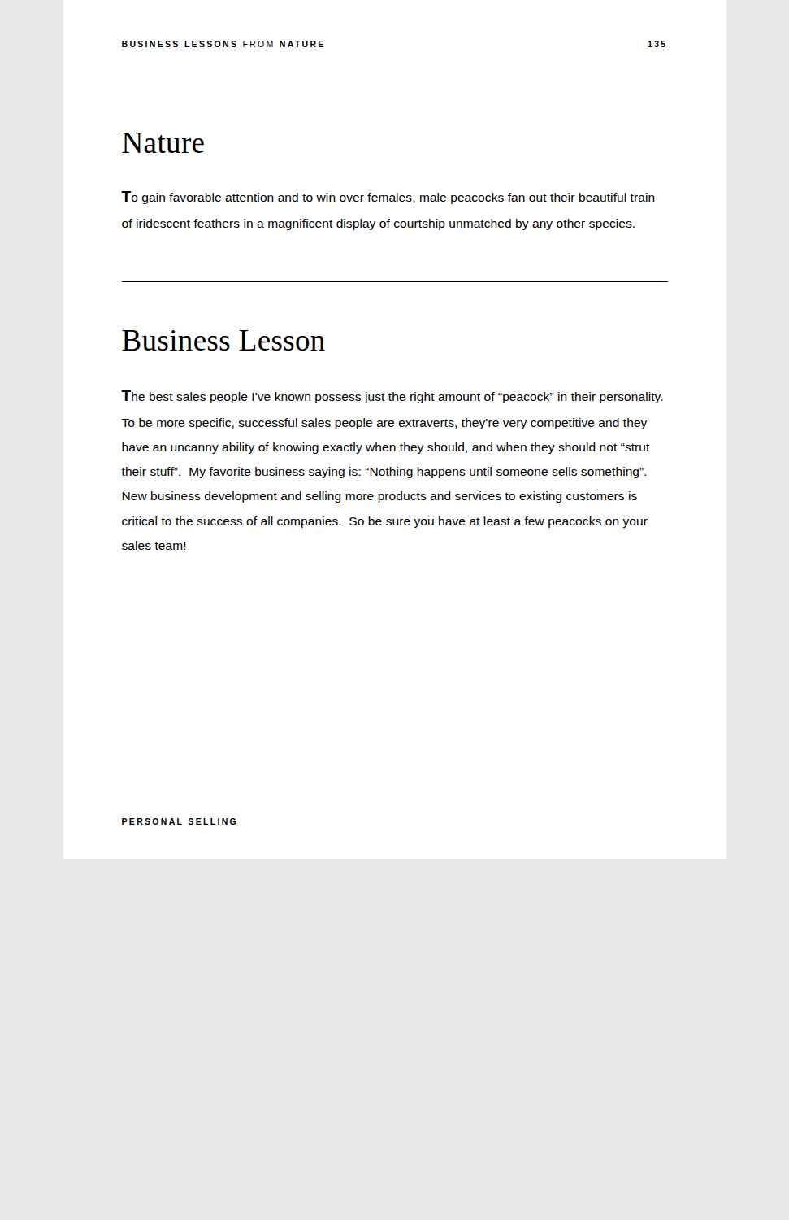Business Lessons from Nature
135
Nature
To gain favorable attention and to win over females, male peacocks fan out their beautiful train of iridescent feathers in a magnificent display of courtship unmatched by any other species.
Business Lesson
The best sales people I've known possess just the right amount of “peacock” in their personality. To be more specific, successful sales people are extraverts, they're very competitive and they have an uncanny ability of knowing exactly when they should, and when they should not “strut their stuff”. My favorite business saying is: “Nothing happens until someone sells something”. New business development and selling more products and services to existing customers is critical to the success of all companies. So be sure you have at least a few peacocks on your sales team!
Personal Selling